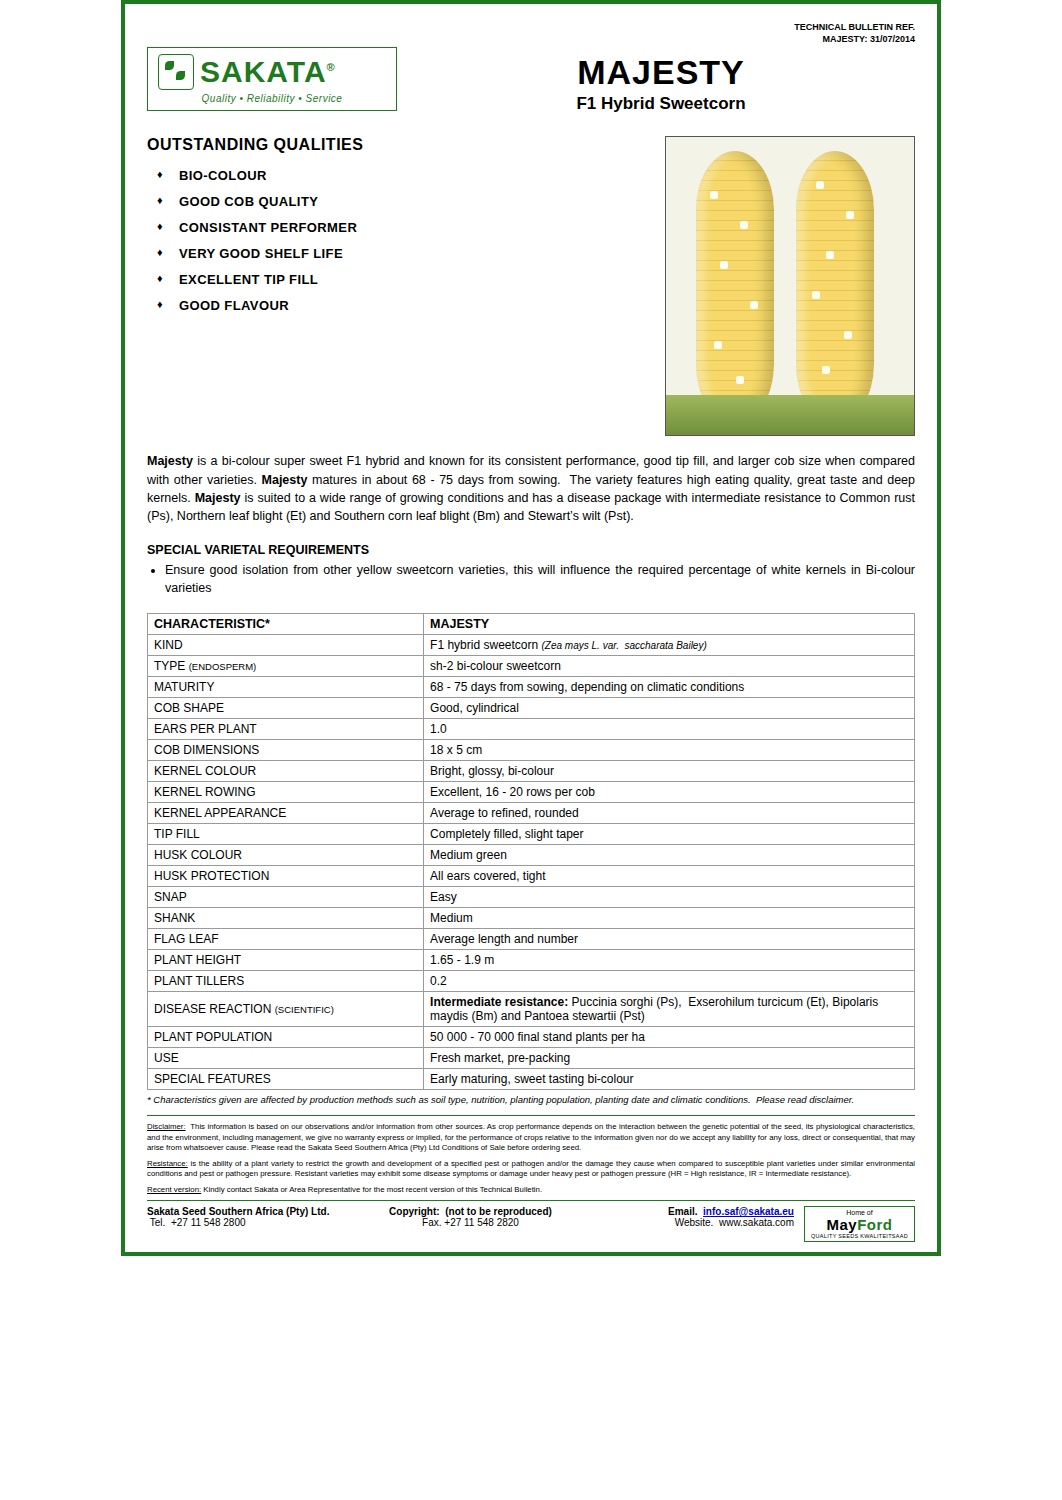TECHNICAL BULLETIN REF.
MAJESTY: 31/07/2014
SAKATA®
Quality • Reliability • Service
MAJESTY
F1 Hybrid Sweetcorn
OUTSTANDING QUALITIES
BIO-COLOUR
GOOD COB QUALITY
CONSISTANT PERFORMER
VERY GOOD SHELF LIFE
EXCELLENT TIP FILL
GOOD FLAVOUR
Majesty is a bi-colour super sweet F1 hybrid and known for its consistent performance, good tip fill, and larger cob size when compared with other varieties. Majesty matures in about 68 - 75 days from sowing. The variety features high eating quality, great taste and deep kernels. Majesty is suited to a wide range of growing conditions and has a disease package with intermediate resistance to Common rust (Ps), Northern leaf blight (Et) and Southern corn leaf blight (Bm) and Stewart’s wilt (Pst).
SPECIAL VARIETAL REQUIREMENTS
Ensure good isolation from other yellow sweetcorn varieties, this will influence the required percentage of white kernels in Bi-colour varieties
| CHARACTERISTIC* | MAJESTY |
| KIND | F1 hybrid sweetcorn (Zea mays L. var. saccharata Bailey) |
| TYPE (ENDOSPERM) | sh-2 bi-colour sweetcorn |
| MATURITY | 68 - 75 days from sowing, depending on climatic conditions |
| COB SHAPE | Good, cylindrical |
| EARS PER PLANT | 1.0 |
| COB DIMENSIONS | 18 x 5 cm |
| KERNEL COLOUR | Bright, glossy, bi-colour |
| KERNEL ROWING | Excellent, 16 - 20 rows per cob |
| KERNEL APPEARANCE | Average to refined, rounded |
| TIP FILL | Completely filled, slight taper |
| HUSK COLOUR | Medium green |
| HUSK PROTECTION | All ears covered, tight |
| SNAP | Easy |
| SHANK | Medium |
| FLAG LEAF | Average length and number |
| PLANT HEIGHT | 1.65 - 1.9 m |
| PLANT TILLERS | 0.2 |
| DISEASE REACTION (SCIENTIFIC) | Intermediate resistance: Puccinia sorghi (Ps), Exserohilum turcicum (Et), Bipolaris maydis (Bm) and Pantoea stewartii (Pst) |
| PLANT POPULATION | 50 000 - 70 000 final stand plants per ha |
| USE | Fresh market, pre-packing |
| SPECIAL FEATURES | Early maturing, sweet tasting bi-colour |
* Characteristics given are affected by production methods such as soil type, nutrition, planting population, planting date and climatic conditions. Please read disclaimer.
Disclaimer: This information is based on our observations and/or information from other sources. As crop performance depends on the interaction between the genetic potential of the seed, its physiological characteristics, and the environment, including management, we give no warranty express or implied, for the performance of crops relative to the information given nor do we accept any liability for any loss, direct or consequential, that may arise from whatsoever cause. Please read the Sakata Seed Southern Africa (Pty) Ltd Conditions of Sale before ordering seed.
Resistance: is the ability of a plant variety to restrict the growth and development of a specified pest or pathogen and/or the damage they cause when compared to susceptible plant varieties under similar environmental conditions and pest or pathogen pressure. Resistant varieties may exhibit some disease symptoms or damage under heavy pest or pathogen pressure (HR = High resistance, IR = Intermediate resistance).
Recent version: Kindly contact Sakata or Area Representative for the most recent version of this Technical Bulletin.
Sakata Seed Southern Africa (Pty) Ltd.
Tel. +27 11 548 2800
Copyright: (not to be reproduced)
Fax. +27 11 548 2820
Email. info.saf@sakata.eu
Website. www.sakata.com
Home of
MayFord
QUALITY SEEDS KWALITEITSAAD